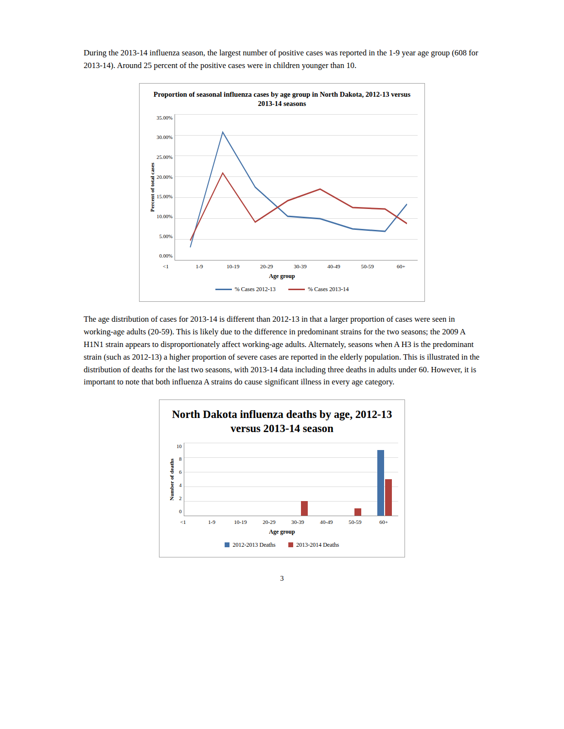During the 2013-14 influenza season, the largest number of positive cases was reported in the 1-9 year age group (608 for 2013-14). Around 25 percent of the positive cases were in children younger than 10.
Proportion of seasonal influenza cases by age group in North Dakota, 2012-13 versus 2013-14 seasons
Percent of total cases
35.00% 30.00% 25.00% 20.00% 15.00% 10.00% 5.00% 0.00%
<11-910-1920-2930-3940-4950-5960+
Age group
% Cases 2012-13
% Cases 2013-14
The age distribution of cases for 2013-14 is different than 2012-13 in that a larger proportion of cases were seen in working-age adults (20-59). This is likely due to the difference in predominant strains for the two seasons; the 2009 A H1N1 strain appears to disproportionately affect working-age adults. Alternately, seasons when A H3 is the predominant strain (such as 2012-13) a higher proportion of severe cases are reported in the elderly population. This is illustrated in the distribution of deaths for the last two seasons, with 2013-14 data including three deaths in adults under 60. However, it is important to note that both influenza A strains do cause significant illness in every age category.
North Dakota influenza deaths by age, 2012-13 versus 2013-14 season
Number of deaths
10 8 6 4 2 0
<11-910-1920-2930-3940-4950-5960+
Age group
2012-2013 Deaths
2013-2014 Deaths
3